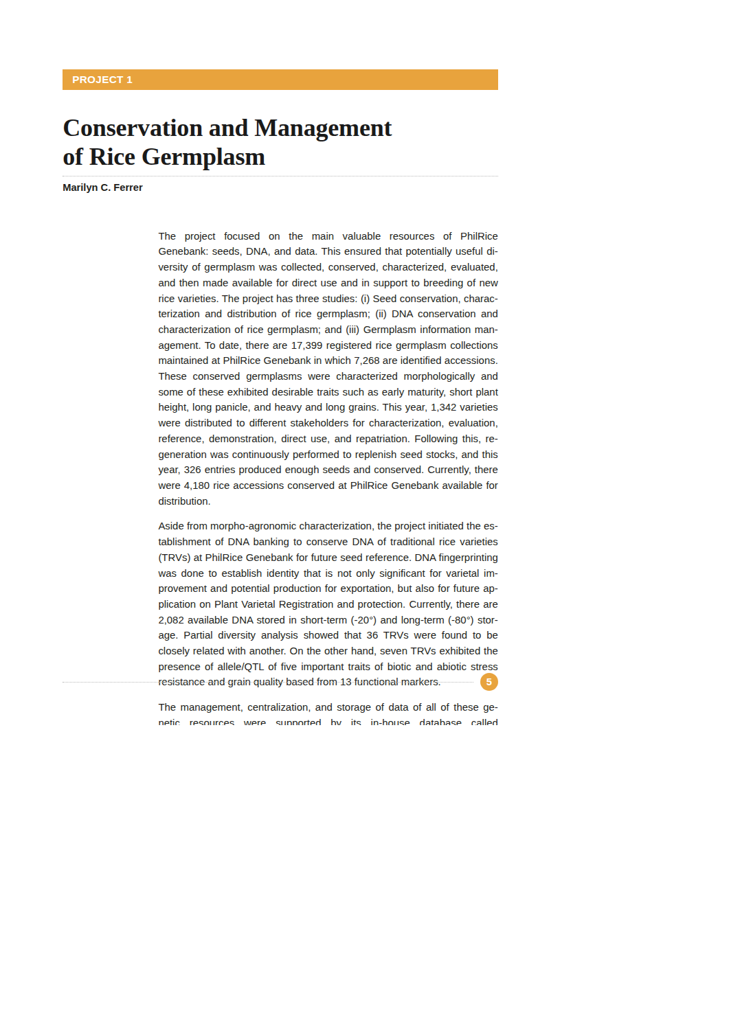PROJECT 1
Conservation and Management
of Rice Germplasm
Marilyn C. Ferrer
The project focused on the main valuable resources of PhilRice Genebank: seeds, DNA, and data. This ensured that potentially useful diversity of germplasm was collected, conserved, characterized, evaluated, and then made available for direct use and in support to breeding of new rice varieties. The project has three studies: (i) Seed conservation, characterization and distribution of rice germplasm; (ii) DNA conservation and characterization of rice germplasm; and (iii) Germplasm information management. To date, there are 17,399 registered rice germplasm collections maintained at PhilRice Genebank in which 7,268 are identified accessions. These conserved germplasms were characterized morphologically and some of these exhibited desirable traits such as early maturity, short plant height, long panicle, and heavy and long grains. This year, 1,342 varieties were distributed to different stakeholders for characterization, evaluation, reference, demonstration, direct use, and repatriation. Following this, regeneration was continuously performed to replenish seed stocks, and this year, 326 entries produced enough seeds and conserved. Currently, there were 4,180 rice accessions conserved at PhilRice Genebank available for distribution.
Aside from morpho-agronomic characterization, the project initiated the establishment of DNA banking to conserve DNA of traditional rice varieties (TRVs) at PhilRice Genebank for future seed reference. DNA fingerprinting was done to establish identity that is not only significant for varietal improvement and potential production for exportation, but also for future application on Plant Varietal Registration and protection. Currently, there are 2,082 available DNA stored in short-term (-20°) and long-term (-80°) storage. Partial diversity analysis showed that 36 TRVs were found to be closely related with another. On the other hand, seven TRVs exhibited the presence of allele/QTL of five important traits of biotic and abiotic stress resistance and grain quality based from 13 functional markers.
The management, centralization, and storage of data of all of these genetic resources were supported by its in-house database called ‘Germplasm Management System version 2.0 (GEMS)’. Improvement of GEMS included: enriched datasets of germplasm data, added features for managing germplasm active inventory, and redesigned system architecture for Digital Object Identifier (DOI) adaptation. Furthermore, the GEMS can now be accessed online by the breeders and researchers at PhilRice for seeds and data requests. Moreover, a total of 3,227 germplasm accessions in the Philippines conserved at Genebank were registered and assigned with DOIs. DOIs are used as permanent unique identifiers in the context of the Global Information System of the International
5